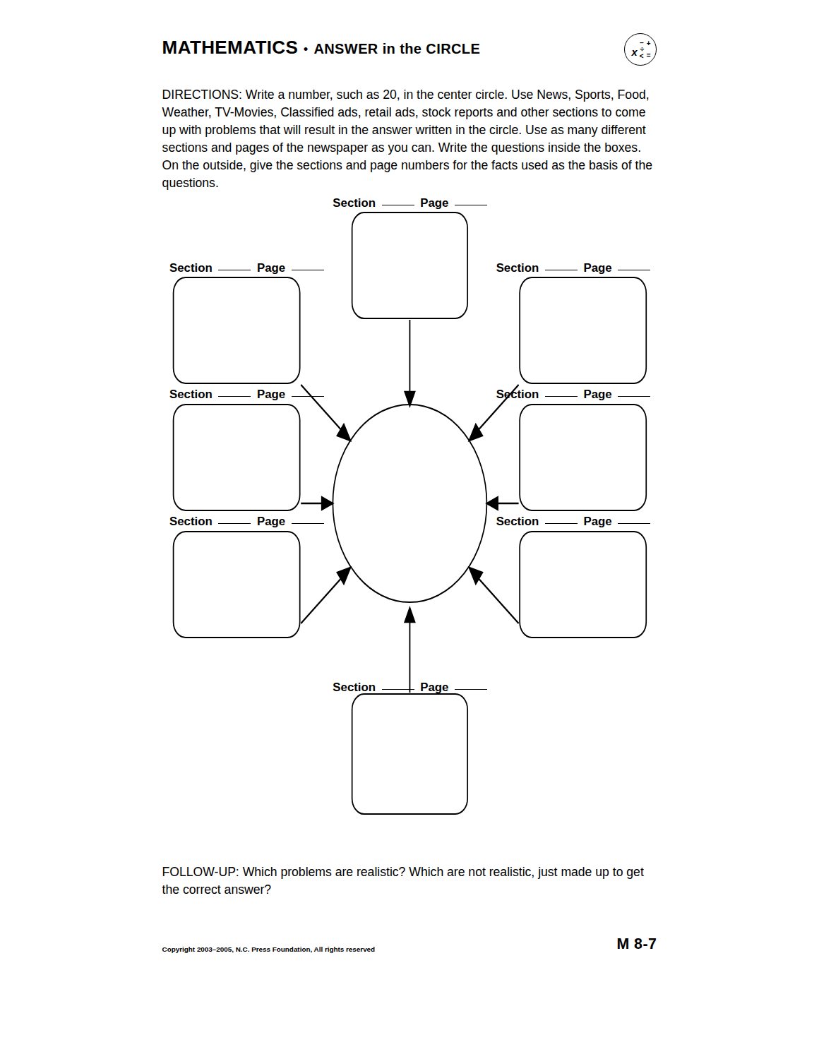MATHEMATICS • ANSWER in the CIRCLE
x ÷ − + < =
DIRECTIONS: Write a number, such as 20, in the center circle. Use News, Sports, Food, Weather, TV-Movies, Classified ads, retail ads, stock reports and other sections to come up with problems that will result in the answer written in the circle. Use as many different sections and pages of the newspaper as you can. Write the questions inside the boxes. On the outside, give the sections and page numbers for the facts used as the basis of the questions.
Section Page
Section Page
Section Page
Section Page
Section Page
Section Page
Section Page
Section Page
FOLLOW-UP: Which problems are realistic? Which are not realistic, just made up to get the correct answer?
Copyright 2003–2005, N.C. Press Foundation, All rights reserved
M 8-7